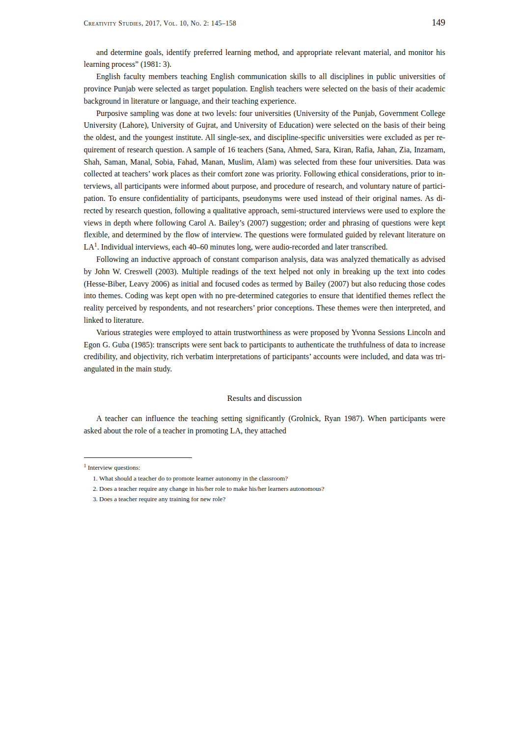Creativity Studies, 2017, Vol. 10, No. 2: 145–158 149
and determine goals, identify preferred learning method, and appropriate relevant material, and monitor his learning process” (1981: 3).
English faculty members teaching English communication skills to all disciplines in public universities of province Punjab were selected as target population. English teachers were selected on the basis of their academic background in literature or language, and their teaching experience.
Purposive sampling was done at two levels: four universities (University of the Punjab, Government College University (Lahore), University of Gujrat, and University of Education) were selected on the basis of their being the oldest, and the youngest institute. All single-sex, and discipline-specific universities were excluded as per requirement of research question. A sample of 16 teachers (Sana, Ahmed, Sara, Kiran, Rafia, Jahan, Zia, Inzamam, Shah, Saman, Manal, Sobia, Fahad, Manan, Muslim, Alam) was selected from these four universities. Data was collected at teachers’ work places as their comfort zone was priority. Following ethical considerations, prior to interviews, all participants were informed about purpose, and procedure of research, and voluntary nature of participation. To ensure confidentiality of participants, pseudonyms were used instead of their original names. As directed by research question, following a qualitative approach, semi-structured interviews were used to explore the views in depth where following Carol A. Bailey’s (2007) suggestion; order and phrasing of questions were kept flexible, and determined by the flow of interview. The questions were formulated guided by relevant literature on LA1. Individual interviews, each 40–60 minutes long, were audio-recorded and later transcribed.
Following an inductive approach of constant comparison analysis, data was analyzed thematically as advised by John W. Creswell (2003). Multiple readings of the text helped not only in breaking up the text into codes (Hesse-Biber, Leavy 2006) as initial and focused codes as termed by Bailey (2007) but also reducing those codes into themes. Coding was kept open with no pre-determined categories to ensure that identified themes reflect the reality perceived by respondents, and not researchers’ prior conceptions. These themes were then interpreted, and linked to literature.
Various strategies were employed to attain trustworthiness as were proposed by Yvonna Sessions Lincoln and Egon G. Guba (1985): transcripts were sent back to participants to authenticate the truthfulness of data to increase credibility, and objectivity, rich verbatim interpretations of participants’ accounts were included, and data was triangulated in the main study.
Results and discussion
A teacher can influence the teaching setting significantly (Grolnick, Ryan 1987). When participants were asked about the role of a teacher in promoting LA, they attached
1 Interview questions:
What should a teacher do to promote learner autonomy in the classroom?
Does a teacher require any change in his/her role to make his/her learners autonomous?
Does a teacher require any training for new role?